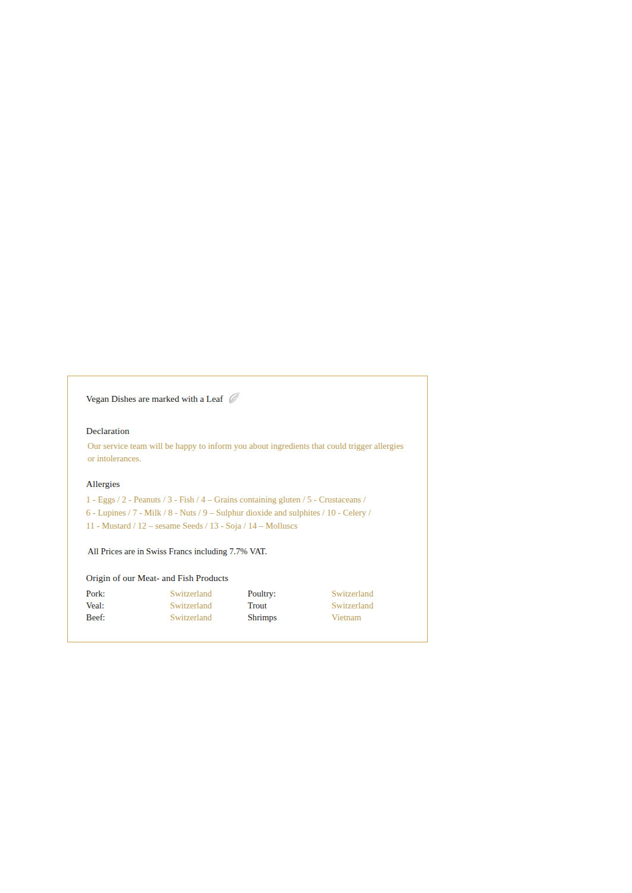Vegan Dishes are marked with a Leaf
Declaration
Our service team will be happy to inform you about ingredients that could trigger allergies or intolerances.
Allergies
1 - Eggs / 2 - Peanuts / 3 - Fish / 4 – Grains containing gluten / 5 - Crustaceans /
6 - Lupines / 7 - Milk / 8 - Nuts / 9 – Sulphur dioxide and sulphites / 10 - Celery /
11 - Mustard / 12 – sesame Seeds / 13 - Soja / 14 – Molluscs
All Prices are in Swiss Francs including 7.7% VAT.
Origin of our Meat- and Fish Products
| Pork: | Switzerland | Poultry: | Switzerland |
| Veal: | Switzerland | Trout | Switzerland |
| Beef: | Switzerland | Shrimps | Vietnam |